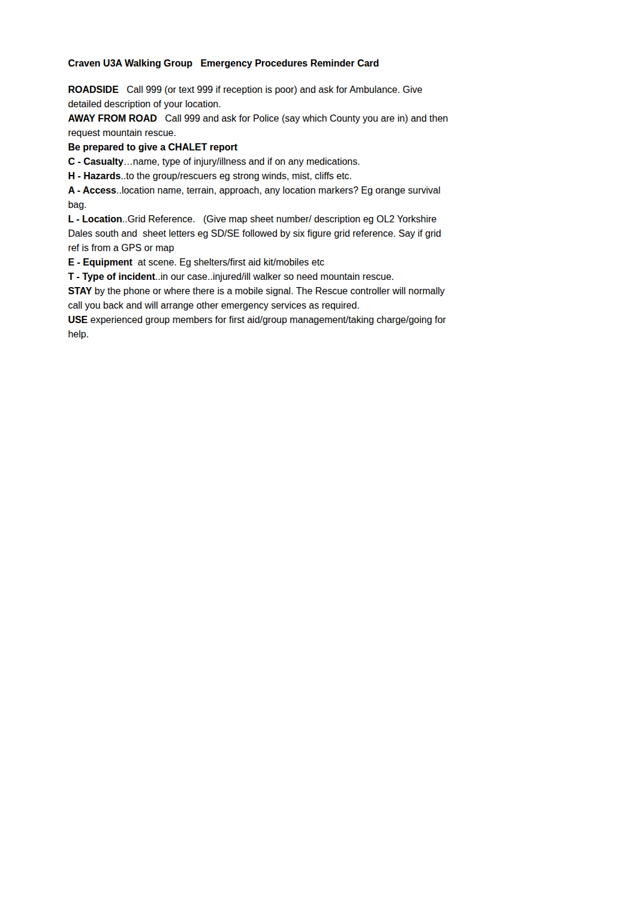Craven U3A Walking Group Emergency Procedures Reminder Card
ROADSIDE Call 999 (or text 999 if reception is poor) and ask for Ambulance. Give detailed description of your location.
AWAY FROM ROAD Call 999 and ask for Police (say which County you are in) and then request mountain rescue.
Be prepared to give a CHALET report
C - Casualty…name, type of injury/illness and if on any medications.
H - Hazards..to the group/rescuers eg strong winds, mist, cliffs etc.
A - Access..location name, terrain, approach, any location markers? Eg orange survival bag.
L - Location..Grid Reference. (Give map sheet number/ description eg OL2 Yorkshire Dales south and sheet letters eg SD/SE followed by six figure grid reference. Say if grid ref is from a GPS or map
E - Equipment at scene. Eg shelters/first aid kit/mobiles etc
T - Type of incident..in our case..injured/ill walker so need mountain rescue.
STAY by the phone or where there is a mobile signal. The Rescue controller will normally call you back and will arrange other emergency services as required.
USE experienced group members for first aid/group management/taking charge/going for help.